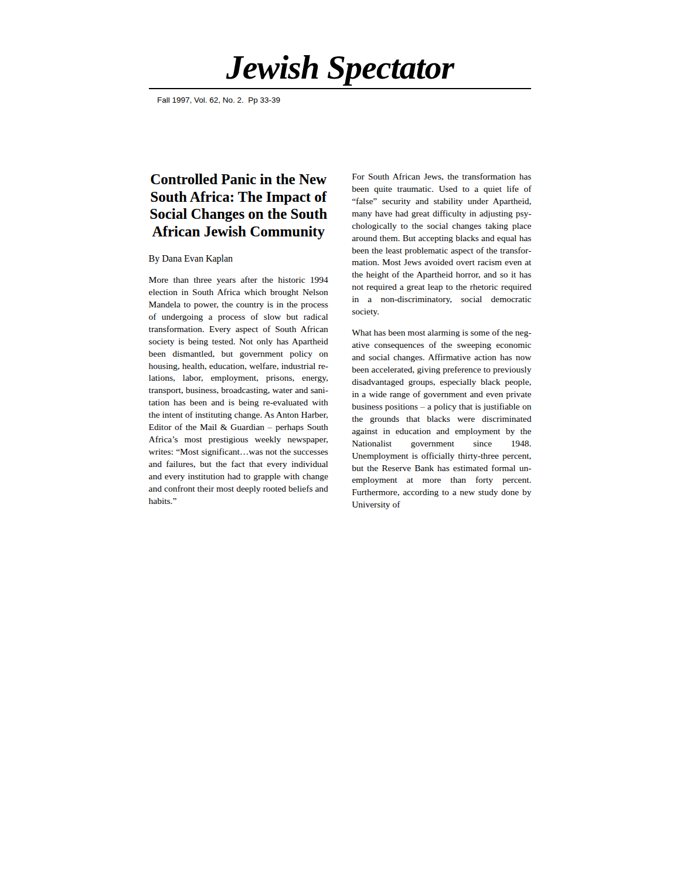Jewish Spectator
Fall 1997, Vol. 62, No. 2. Pp 33-39
Controlled Panic in the New South Africa: The Impact of Social Changes on the South African Jewish Community
By Dana Evan Kaplan
More than three years after the historic 1994 election in South Africa which brought Nelson Mandela to power, the country is in the process of undergoing a process of slow but radical transformation. Every aspect of South African society is being tested. Not only has Apartheid been dismantled, but government policy on housing, health, education, welfare, industrial relations, labor, employment, prisons, energy, transport, business, broadcasting, water and sanitation has been and is being re-evaluated with the intent of instituting change. As Anton Harber, Editor of the Mail & Guardian – perhaps South Africa’s most prestigious weekly newspaper, writes: “Most significant…was not the successes and failures, but the fact that every individual and every institution had to grapple with change and confront their most deeply rooted beliefs and habits.”
For South African Jews, the transformation has been quite traumatic. Used to a quiet life of “false” security and stability under Apartheid, many have had great difficulty in adjusting psychologically to the social changes taking place around them. But accepting blacks and equal has been the least problematic aspect of the transformation. Most Jews avoided overt racism even at the height of the Apartheid horror, and so it has not required a great leap to the rhetoric required in a non-discriminatory, social democratic society.
What has been most alarming is some of the negative consequences of the sweeping economic and social changes. Affirmative action has now been accelerated, giving preference to previously disadvantaged groups, especially black people, in a wide range of government and even private business positions – a policy that is justifiable on the grounds that blacks were discriminated against in education and employment by the Nationalist government since 1948. Unemployment is officially thirty-three percent, but the Reserve Bank has estimated formal unemployment at more than forty percent. Furthermore, according to a new study done by University of